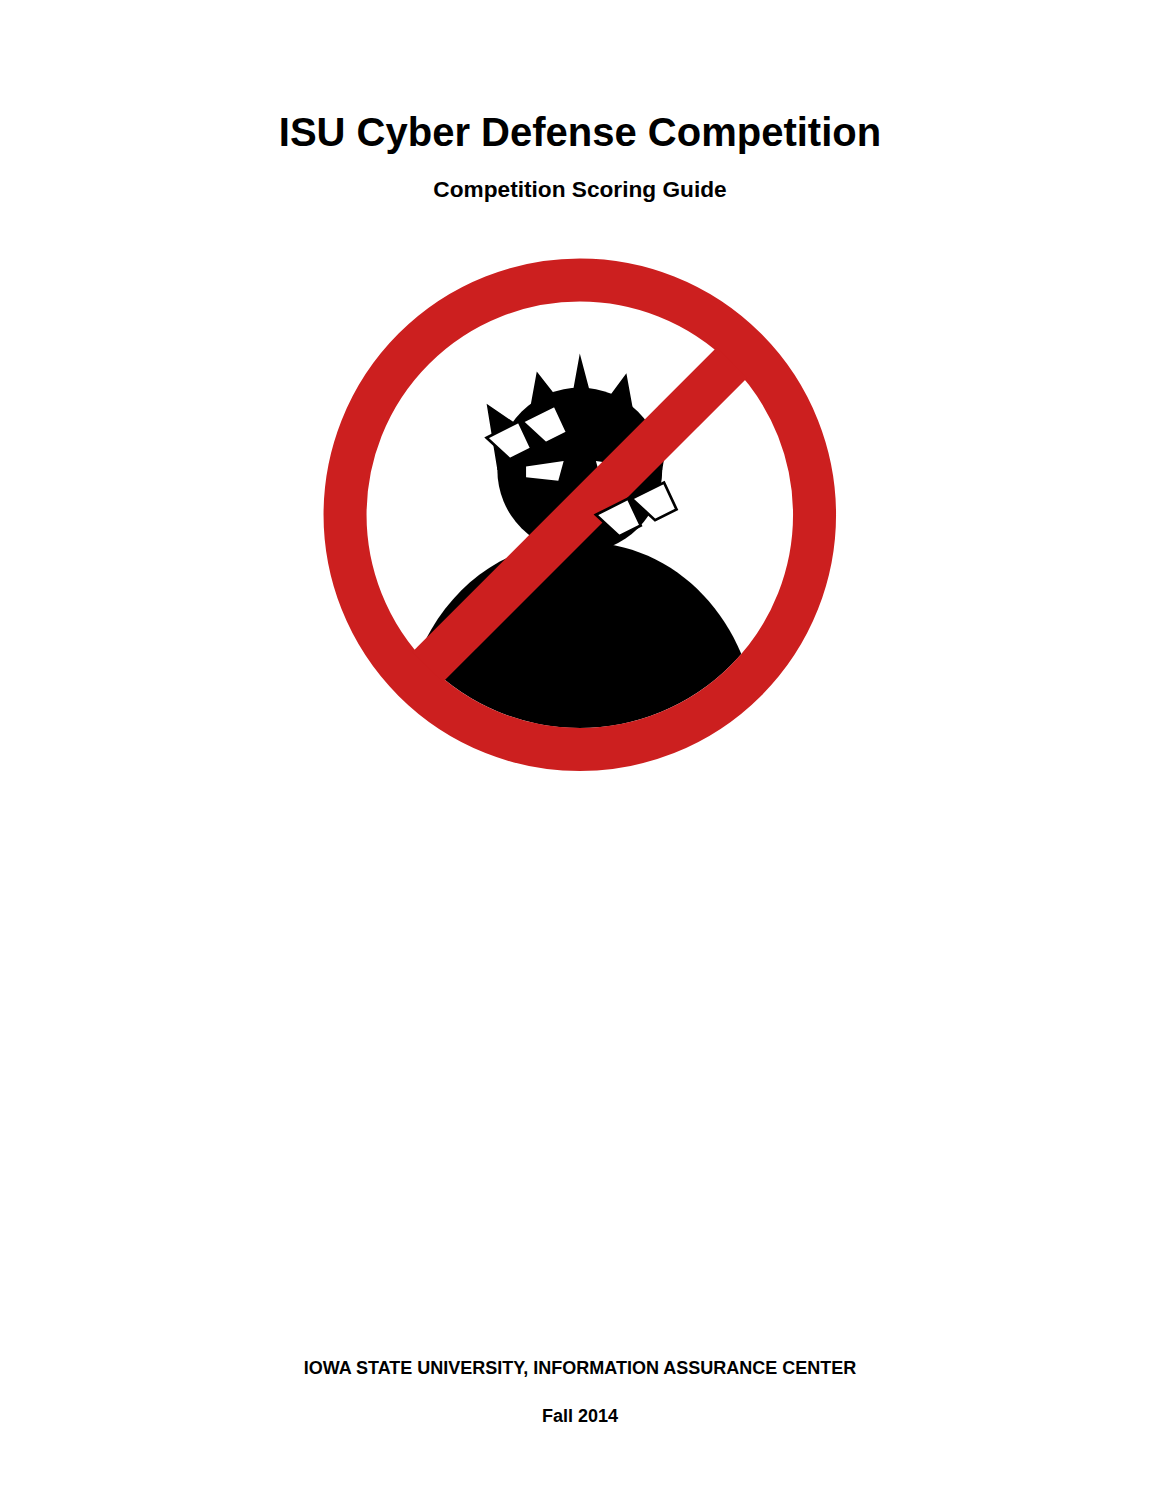ISU Cyber Defense Competition
Competition Scoring Guide
No-hacker prohibition symbol A black masked hacker figure inside a red prohibition circle with a diagonal bar.
IOWA STATE UNIVERSITY, INFORMATION ASSURANCE CENTER
Fall 2014